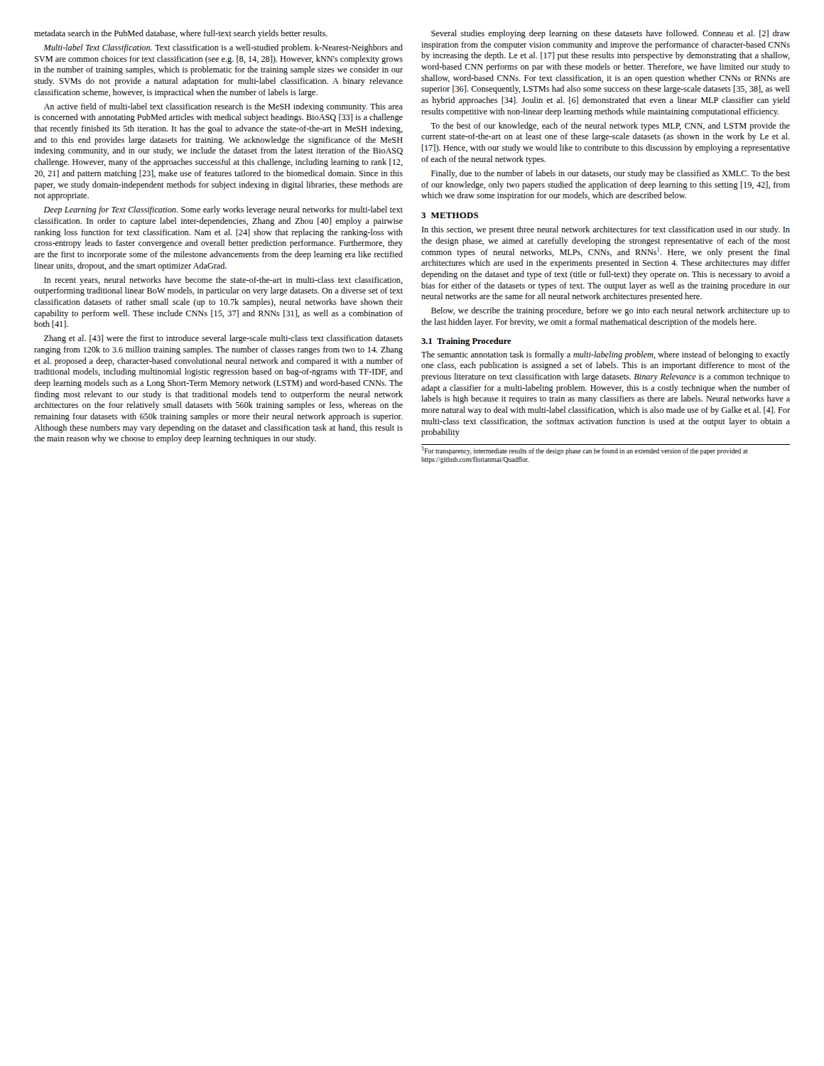metadata search in the PubMed database, where full-text search yields better results.
Multi-label Text Classification. Text classification is a well-studied problem. k-Nearest-Neighbors and SVM are common choices for text classification (see e.g. [8, 14, 28]). However, kNN's complexity grows in the number of training samples, which is problematic for the training sample sizes we consider in our study. SVMs do not provide a natural adaptation for multi-label classification. A binary relevance classification scheme, however, is impractical when the number of labels is large.
An active field of multi-label text classification research is the MeSH indexing community. This area is concerned with annotating PubMed articles with medical subject headings. BioASQ [33] is a challenge that recently finished its 5th iteration. It has the goal to advance the state-of-the-art in MeSH indexing, and to this end provides large datasets for training. We acknowledge the significance of the MeSH indexing community, and in our study, we include the dataset from the latest iteration of the BioASQ challenge. However, many of the approaches successful at this challenge, including learning to rank [12, 20, 21] and pattern matching [23], make use of features tailored to the biomedical domain. Since in this paper, we study domain-independent methods for subject indexing in digital libraries, these methods are not appropriate.
Deep Learning for Text Classification. Some early works leverage neural networks for multi-label text classification. In order to capture label inter-dependencies, Zhang and Zhou [40] employ a pairwise ranking loss function for text classification. Nam et al. [24] show that replacing the ranking-loss with cross-entropy leads to faster convergence and overall better prediction performance. Furthermore, they are the first to incorporate some of the milestone advancements from the deep learning era like rectified linear units, dropout, and the smart optimizer AdaGrad.
In recent years, neural networks have become the state-of-the-art in multi-class text classification, outperforming traditional linear BoW models, in particular on very large datasets. On a diverse set of text classification datasets of rather small scale (up to 10.7k samples), neural networks have shown their capability to perform well. These include CNNs [15, 37] and RNNs [31], as well as a combination of both [41].
Zhang et al. [43] were the first to introduce several large-scale multi-class text classification datasets ranging from 120k to 3.6 million training samples. The number of classes ranges from two to 14. Zhang et al. proposed a deep, character-based convolutional neural network and compared it with a number of traditional models, including multinomial logistic regression based on bag-of-ngrams with TF-IDF, and deep learning models such as a Long Short-Term Memory network (LSTM) and word-based CNNs. The finding most relevant to our study is that traditional models tend to outperform the neural network architectures on the four relatively small datasets with 560k training samples or less, whereas on the remaining four datasets with 650k training samples or more their neural network approach is superior. Although these numbers may vary depending on the dataset and classification task at hand, this result is the main reason why we choose to employ deep learning techniques in our study.
Several studies employing deep learning on these datasets have followed. Conneau et al. [2] draw inspiration from the computer vision community and improve the performance of character-based CNNs by increasing the depth. Le et al. [17] put these results into perspective by demonstrating that a shallow, word-based CNN performs on par with these models or better. Therefore, we have limited our study to shallow, word-based CNNs. For text classification, it is an open question whether CNNs or RNNs are superior [36]. Consequently, LSTMs had also some success on these large-scale datasets [35, 38], as well as hybrid approaches [34]. Joulin et al. [6] demonstrated that even a linear MLP classifier can yield results competitive with non-linear deep learning methods while maintaining computational efficiency.
To the best of our knowledge, each of the neural network types MLP, CNN, and LSTM provide the current state-of-the-art on at least one of these large-scale datasets (as shown in the work by Le et al. [17]). Hence, with our study we would like to contribute to this discussion by employing a representative of each of the neural network types.
Finally, due to the number of labels in our datasets, our study may be classified as XMLC. To the best of our knowledge, only two papers studied the application of deep learning to this setting [19, 42], from which we draw some inspiration for our models, which are described below.
3 METHODS
In this section, we present three neural network architectures for text classification used in our study. In the design phase, we aimed at carefully developing the strongest representative of each of the most common types of neural networks, MLPs, CNNs, and RNNs1. Here, we only present the final architectures which are used in the experiments presented in Section 4. These architectures may differ depending on the dataset and type of text (title or full-text) they operate on. This is necessary to avoid a bias for either of the datasets or types of text. The output layer as well as the training procedure in our neural networks are the same for all neural network architectures presented here.
Below, we describe the training procedure, before we go into each neural network architecture up to the last hidden layer. For brevity, we omit a formal mathematical description of the models here.
3.1 Training Procedure
The semantic annotation task is formally a multi-labeling problem, where instead of belonging to exactly one class, each publication is assigned a set of labels. This is an important difference to most of the previous literature on text classification with large datasets. Binary Relevance is a common technique to adapt a classifier for a multi-labeling problem. However, this is a costly technique when the number of labels is high because it requires to train as many classifiers as there are labels. Neural networks have a more natural way to deal with multi-label classification, which is also made use of by Galke et al. [4]. For multi-class text classification, the softmax activation function is used at the output layer to obtain a probability
1For transparency, intermediate results of the design phase can be found in an extended version of the paper provided at https://github.com/florianmai/Quadflor.